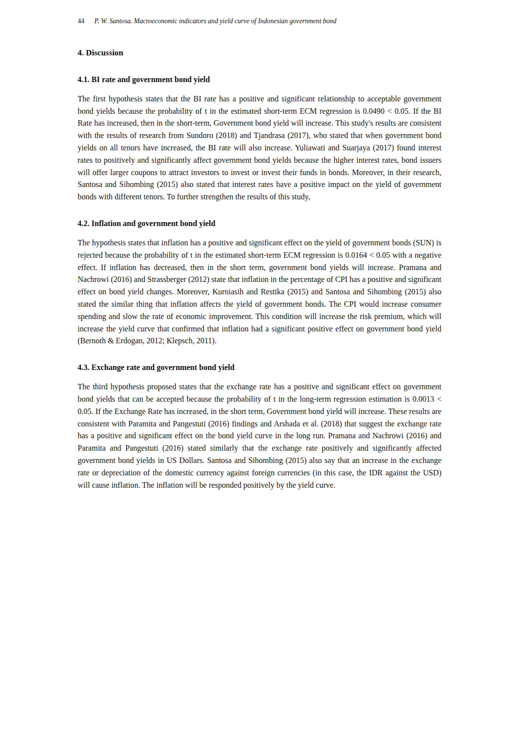44 P. W. Santosa. Macroeconomic indicators and yield curve of Indonesian government bond
4. Discussion
4.1. BI rate and government bond yield
The first hypothesis states that the BI rate has a positive and significant relationship to acceptable government bond yields because the probability of t in the estimated short-term ECM regression is 0.0490 < 0.05. If the BI Rate has increased, then in the short-term, Government bond yield will increase. This study's results are consistent with the results of research from Sundoro (2018) and Tjandrasa (2017), who stated that when government bond yields on all tenors have increased, the BI rate will also increase. Yuliawati and Suarjaya (2017) found interest rates to positively and significantly affect government bond yields because the higher interest rates, bond issuers will offer larger coupons to attract investors to invest or invest their funds in bonds. Moreover, in their research, Santosa and Sihombing (2015) also stated that interest rates have a positive impact on the yield of government bonds with different tenors. To further strengthen the results of this study,
4.2. Inflation and government bond yield
The hypothesis states that inflation has a positive and significant effect on the yield of government bonds (SUN) is rejected because the probability of t in the estimated short-term ECM regression is 0.0164 < 0.05 with a negative effect. If inflation has decreased, then in the short term, government bond yields will increase. Pramana and Nachrowi (2016) and Strassberger (2012) state that inflation in the percentage of CPI has a positive and significant effect on bond yield changes. Moreover, Kurniasih and Restika (2015) and Santosa and Sihombing (2015) also stated the similar thing that inflation affects the yield of government bonds. The CPI would increase consumer spending and slow the rate of economic improvement. This condition will increase the risk premium, which will increase the yield curve that confirmed that inflation had a significant positive effect on government bond yield (Bernoth & Erdogan, 2012; Klepsch, 2011).
4.3. Exchange rate and government bond yield
The third hypothesis proposed states that the exchange rate has a positive and significant effect on government bond yields that can be accepted because the probability of t in the long-term regression estimation is 0.0013 < 0.05. If the Exchange Rate has increased, in the short term, Government bond yield will increase. These results are consistent with Paramita and Pangestuti (2016) findings and Arshada et al. (2018) that suggest the exchange rate has a positive and significant effect on the bond yield curve in the long run. Pramana and Nachrowi (2016) and Paramita and Pangestuti (2016) stated similarly that the exchange rate positively and significantly affected government bond yields in US Dollars. Santosa and Sihombing (2015) also say that an increase in the exchange rate or depreciation of the domestic currency against foreign currencies (in this case, the IDR against the USD) will cause inflation. The inflation will be responded positively by the yield curve.